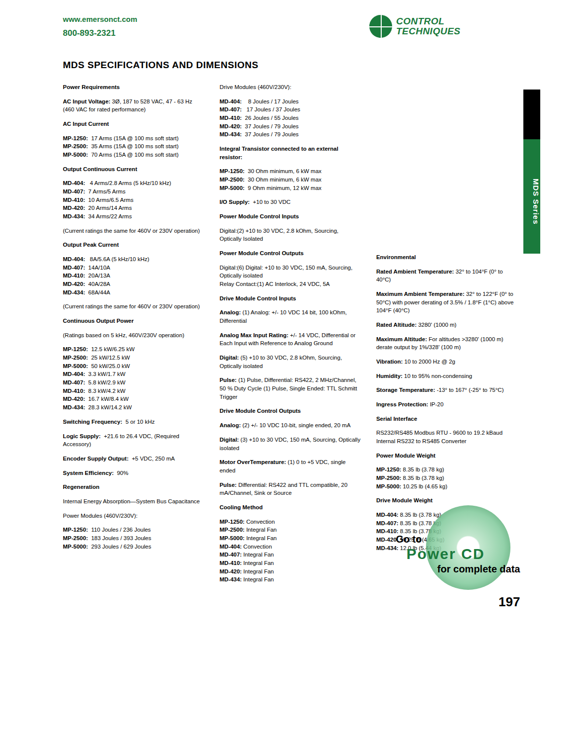www.emersonct.com
800-893-2321
CONTROL
TECHNIQUES
MDS SPECIFICATIONS AND DIMENSIONS
MDS Series
Power Requirements
AC Input Voltage: 3Ø, 187 to 528 VAC, 47 - 63 Hz (460 VAC for rated performance)
AC Input Current
MP-1250: 17 Arms (15A @ 100 ms soft start)
MP-2500: 35 Arms (15A @ 100 ms soft start)
MP-5000: 70 Arms (15A @ 100 ms soft start)
Output Continuous Current
MD-404: 4 Arms/2.8 Arms (5 kHz/10 kHz)
MD-407: 7 Arms/5 Arms
MD-410: 10 Arms/6.5 Arms
MD-420: 20 Arms/14 Arms
MD-434: 34 Arms/22 Arms
(Current ratings the same for 460V or 230V operation)
Output Peak Current
MD-404: 8A/5.6A (5 kHz/10 kHz)
MD-407: 14A/10A
MD-410: 20A/13A
MD-420: 40A/28A
MD-434: 68A/44A
(Current ratings the same for 460V or 230V operation)
Continuous Output Power
(Ratings based on 5 kHz, 460V/230V operation)
MP-1250: 12.5 kW/6.25 kW
MP-2500: 25 kW/12.5 kW
MP-5000: 50 kW/25.0 kW
MD-404: 3.3 kW/1.7 kW
MD-407: 5.8 kW/2.9 kW
MD-410: 8.3 kW/4.2 kW
MD-420: 16.7 kW/8.4 kW
MD-434: 28.3 kW/14.2 kW
Switching Frequency: 5 or 10 kHz
Logic Supply: +21.6 to 26.4 VDC, (Required Accessory)
Encoder Supply Output: +5 VDC, 250 mA
System Efficiency: 90%
Regeneration
Internal Energy Absorption—System Bus Capacitance
Power Modules (460V/230V):
MP-1250: 110 Joules / 236 Joules
MP-2500: 183 Joules / 393 Joules
MP-5000: 293 Joules / 629 Joules
Drive Modules (460V/230V):
MD-404: 8 Joules / 17 Joules
MD-407: 17 Joules / 37 Joules
MD-410: 26 Joules / 55 Joules
MD-420: 37 Joules / 79 Joules
MD-434: 37 Joules / 79 Joules
Integral Transistor connected to an external resistor:
MP-1250: 30 Ohm minimum, 6 kW max
MP-2500: 30 Ohm minimum, 6 kW max
MP-5000: 9 Ohm minimum, 12 kW max
I/O Supply: +10 to 30 VDC
Power Module Control Inputs
Digital:(2) +10 to 30 VDC, 2.8 kOhm, Sourcing, Optically Isolated
Power Module Control Outputs
Digital:(6) Digital: +10 to 30 VDC, 150 mA, Sourcing, Optically isolated
Relay Contact:(1) AC Interlock, 24 VDC, 5A
Drive Module Control Inputs
Analog: (1) Analog: +/- 10 VDC 14 bit, 100 kOhm, Differential
Analog Max Input Rating: +/- 14 VDC, Differential or Each Input with Reference to Analog Ground
Digital: (5) +10 to 30 VDC, 2.8 kOhm, Sourcing, Optically isolated
Pulse: (1) Pulse, Differential: RS422, 2 MHz/Channel, 50 % Duty Cycle (1) Pulse, Single Ended: TTL Schmitt Trigger
Drive Module Control Outputs
Analog: (2) +/- 10 VDC 10-bit, single ended, 20 mA
Digital: (3) +10 to 30 VDC, 150 mA, Sourcing, Optically isolated
Motor OverTemperature: (1) 0 to +5 VDC, single ended
Pulse: Differential: RS422 and TTL compatible, 20 mA/Channel, Sink or Source
Cooling Method
MP-1250: Convection
MP-2500: Integral Fan
MP-5000: Integral Fan
MD-404: Convection
MD-407: Integral Fan
MD-410: Integral Fan
MD-420: Integral Fan
MD-434: Integral Fan
Environmental
Rated Ambient Temperature: 32° to 104°F (0° to 40°C)
Maximum Ambient Temperature: 32° to 122°F (0° to 50°C) with power derating of 3.5% / 1.8°F (1°C) above 104°F (40°C)
Rated Altitude: 3280' (1000 m)
Maximum Altitude: For altitudes >3280' (1000 m) derate output by 1%/328' (100 m)
Vibration: 10 to 2000 Hz @ 2g
Humidity: 10 to 95% non-condensing
Storage Temperature: -13° to 167° (-25° to 75°C)
Ingress Protection: IP-20
Serial Interface
RS232/RS485 Modbus RTU - 9600 to 19.2 kBaud
Internal RS232 to RS485 Converter
Power Module Weight
MP-1250: 8.35 lb (3.78 kg)
MP-2500: 8.35 lb (3.78 kg)
MP-5000: 10.25 lb (4.65 kg)
Drive Module Weight
MD-404: 8.35 lb (3.78 kg)
MD-407: 8.35 lb (3.78 kg)
MD-410: 8.35 lb (3.78 kg)
MD-420: 10.25 lb (4.65 kg)
MD-434: 12.0 lb (5.44 kg)
Go to Power CD for complete data
197